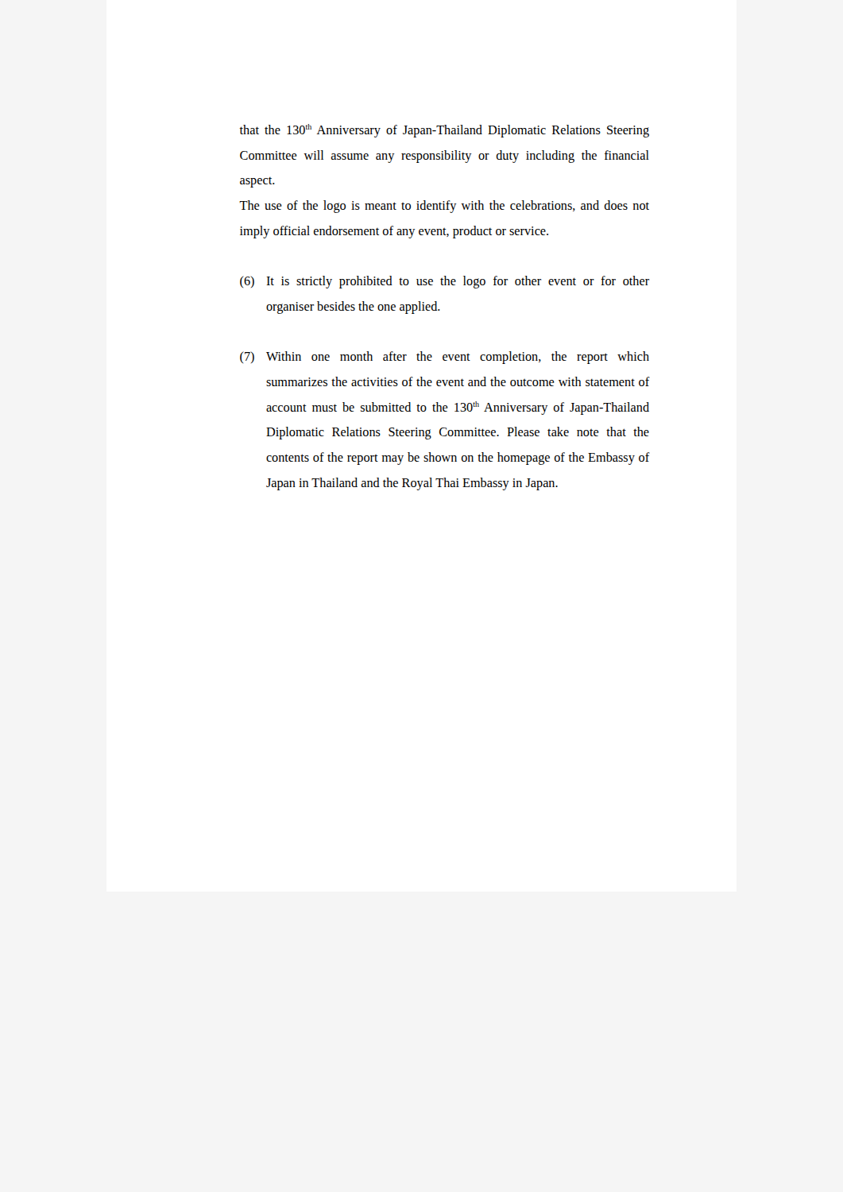that the 130th Anniversary of Japan-Thailand Diplomatic Relations Steering Committee will assume any responsibility or duty including the financial aspect.
The use of the logo is meant to identify with the celebrations, and does not imply official endorsement of any event, product or service.
(6)
It is strictly prohibited to use the logo for other event or for other organiser besides the one applied.
(7)
Within one month after the event completion, the report which summarizes the activities of the event and the outcome with statement of account must be submitted to the 130th Anniversary of Japan-Thailand Diplomatic Relations Steering Committee. Please take note that the contents of the report may be shown on the homepage of the Embassy of Japan in Thailand and the Royal Thai Embassy in Japan.